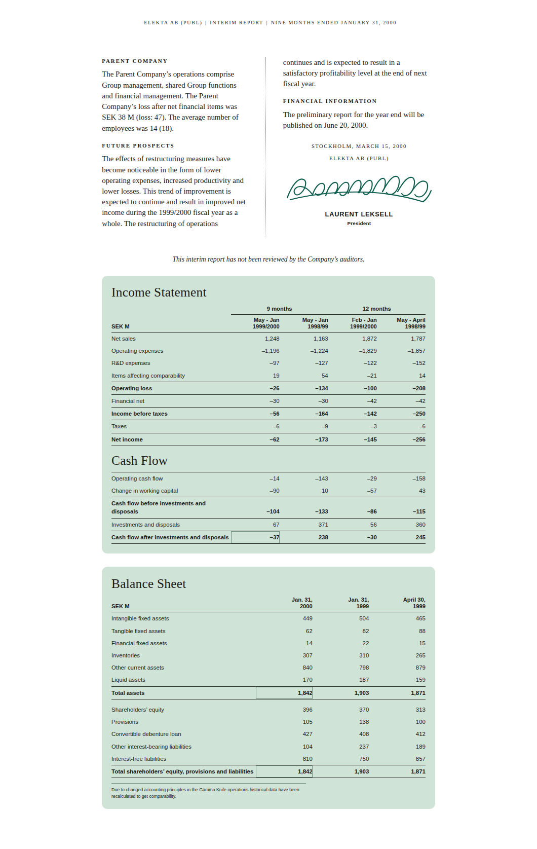ELEKTA AB (PUBL)|INTERIM REPORT|NINE MONTHS ENDED JANUARY 31, 2000
Parent Company
The Parent Company’s operations comprise Group management, shared Group functions and financial management. The Parent Company’s loss after net financial items was SEK 38 M (loss: 47). The average number of employees was 14 (18).
Future Prospects
The effects of restructuring measures have become noticeable in the form of lower operating expenses, increased productivity and lower losses. This trend of improvement is expected to continue and result in improved net income during the 1999/2000 fiscal year as a whole. The restructuring of operations
continues and is expected to result in a satisfactory profitability level at the end of next fiscal year.
Financial Information
The preliminary report for the year end will be published on June 20, 2000.
Stockholm, March 15, 2000
Elekta AB (publ)
LAURENT LEKSELL
President
This interim report has not been reviewed by the Company’s auditors.
Income Statement
| | 9 months | 12 months |
| --- | --- | --- |
| SEK M | May - Jan 1999/2000 | May - Jan 1998/99 | Feb - Jan 1999/2000 | May - April 1998/99 |
| Net sales | 1,248 | 1,163 | 1,872 | 1,787 |
| Operating expenses | –1,196 | –1,224 | –1,829 | –1,857 |
| R&D expenses | –97 | –127 | –122 | –152 |
| Items affecting comparability | 19 | 54 | –21 | 14 |
| Operating loss | –26 | –134 | –100 | –208 |
| Financial net | –30 | –30 | –42 | –42 |
| Income before taxes | –56 | –164 | –142 | –250 |
| Taxes | –6 | –9 | –3 | –6 |
| Net income | –62 | –173 | –145 | –256 |
Cash Flow
| Operating cash flow | –14 | –143 | –29 | –158 |
| Change in working capital | –90 | 10 | –57 | 43 |
| Cash flow before investments and disposals | –104 | –133 | –86 | –115 |
| Investments and disposals | 67 | 371 | 56 | 360 |
| Cash flow after investments and disposals | –37 | 238 | –30 | 245 |
Balance Sheet
| SEK M | Jan. 31, 2000 | Jan. 31, 1999 | April 30, 1999 |
| --- | --- | --- | --- |
| Intangible fixed assets | 449 | 504 | 465 |
| Tangible fixed assets | 62 | 82 | 88 |
| Financial fixed assets | 14 | 22 | 15 |
| Inventories | 307 | 310 | 265 |
| Other current assets | 840 | 798 | 879 |
| Liquid assets | 170 | 187 | 159 |
| Total assets | 1,842 | 1,903 | 1,871 |
| Shareholders’ equity | 396 | 370 | 313 |
| Provisions | 105 | 138 | 100 |
| Convertible debenture loan | 427 | 408 | 412 |
| Other interest-bearing liabilities | 104 | 237 | 189 |
| Interest-free liabilities | 810 | 750 | 857 |
| Total shareholders’ equity, provisions and liabilities | 1,842 | 1,903 | 1,871 |
Due to changed accounting principles in the Gamma Knife operations historical data have been recalculated to get comparability.